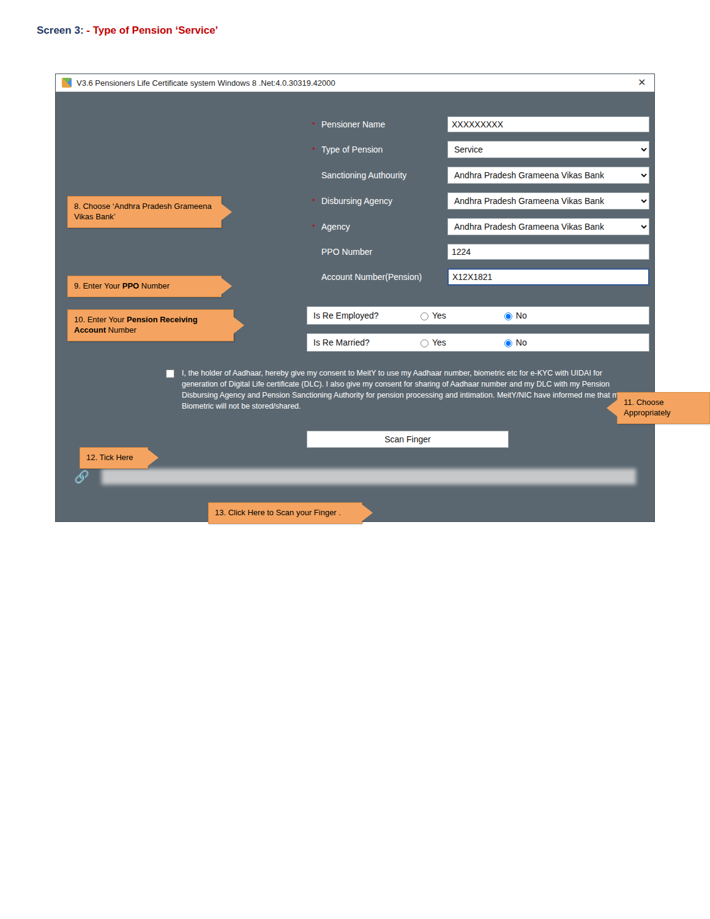Screen 3: - Type of Pension ‘Service’
V3.6 Pensioners Life Certificate system Windows 8 .Net:4.0.30319.42000 ✕
* Pensioner Name * Type of Pension Service Sanctioning Authourity Andhra Pradesh Grameena Vikas Bank * Disbursing Agency Andhra Pradesh Grameena Vikas Bank * Agency Andhra Pradesh Grameena Vikas Bank PPO Number Account Number(Pension)
Is Re Employed? Yes No
Is Re Married? Yes No
I, the holder of Aadhaar, hereby give my consent to MeitY to use my Aadhaar number, biometric etc for e-KYC with UIDAI for generation of Digital Life certificate (DLC). I also give my consent for sharing of Aadhaar number and my DLC with my Pension Disbursing Agency and Pension Sanctioning Authority for pension processing and intimation. MeitY/NIC have informed me that my Biometric will not be stored/shared.
Scan Finger
🔗
8. Choose ‘Andhra Pradesh Grameena Vikas Bank’
9. Enter Your PPO Number
10. Enter Your Pension Receiving Account Number
11. Choose Appropriately
12. Tick Here
13. Click Here to Scan your Finger .